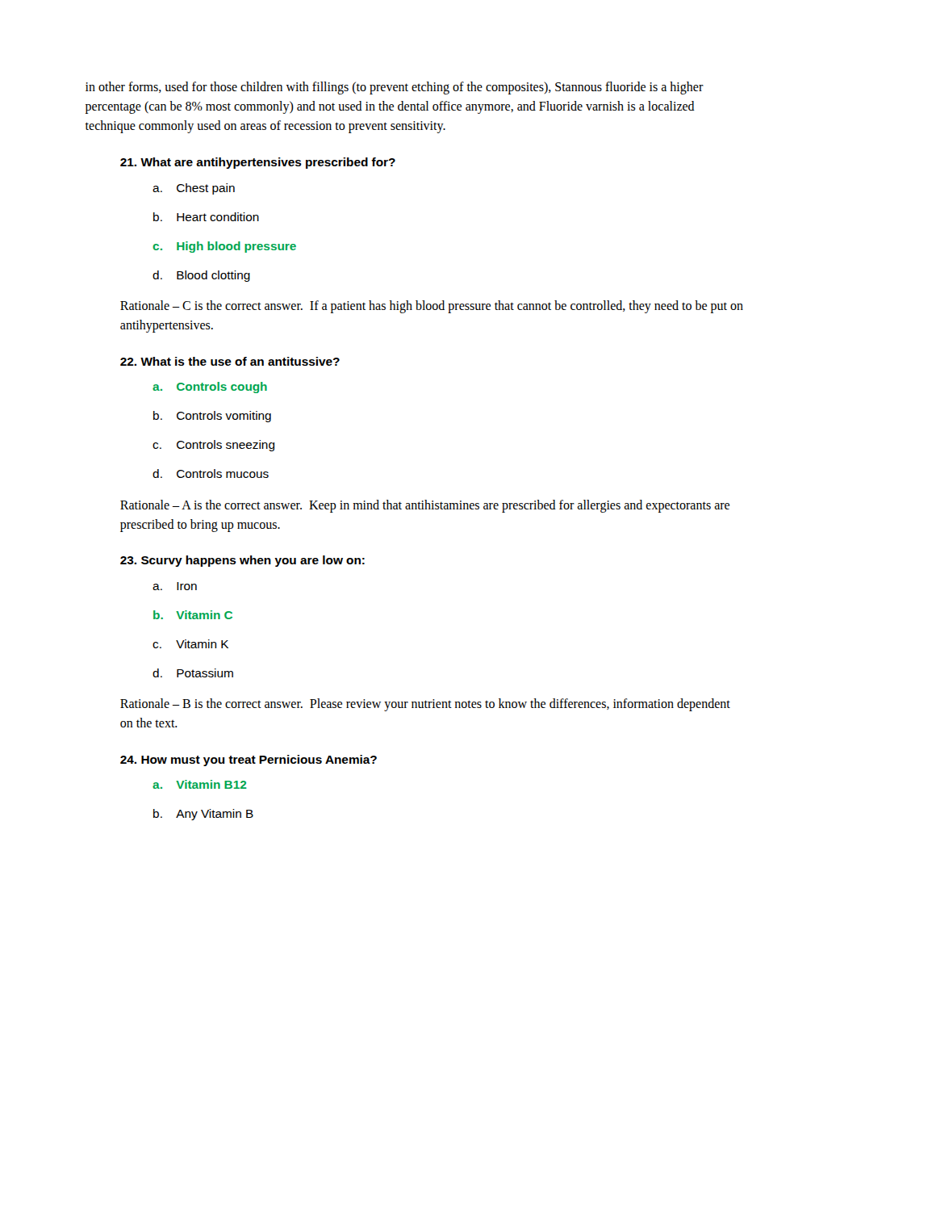in other forms, used for those children with fillings (to prevent etching of the composites), Stannous fluoride is a higher percentage (can be 8% most commonly) and not used in the dental office anymore, and Fluoride varnish is a localized technique commonly used on areas of recession to prevent sensitivity.
What are antihypertensives prescribed for?
Chest pain
Heart condition
High blood pressure
Blood clotting
Rationale – C is the correct answer. If a patient has high blood pressure that cannot be controlled, they need to be put on antihypertensives.
What is the use of an antitussive?
Controls cough
Controls vomiting
Controls sneezing
Controls mucous
Rationale – A is the correct answer. Keep in mind that antihistamines are prescribed for allergies and expectorants are prescribed to bring up mucous.
Scurvy happens when you are low on:
Iron
Vitamin C
Vitamin K
Potassium
Rationale – B is the correct answer. Please review your nutrient notes to know the differences, information dependent on the text.
How must you treat Pernicious Anemia?
Vitamin B12
Any Vitamin B